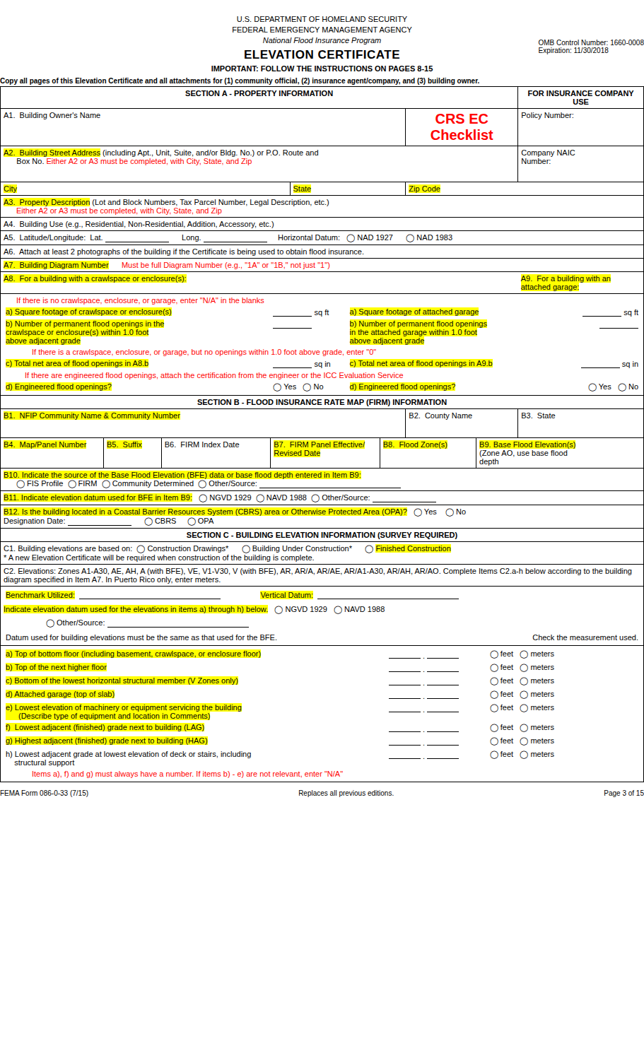U.S. DEPARTMENT OF HOMELAND SECURITY
FEDERAL EMERGENCY MANAGEMENT AGENCY
National Flood Insurance Program
ELEVATION CERTIFICATE
OMB Control Number: 1660-0008
Expiration: 11/30/2018
IMPORTANT: FOLLOW THE INSTRUCTIONS ON PAGES 8-15
Copy all pages of this Elevation Certificate and all attachments for (1) community official, (2) insurance agent/company, and (3) building owner.
| SECTION A - PROPERTY INFORMATION | FOR INSURANCE COMPANY USE |
| A1. Building Owner's Name | CRS EC Checklist | Policy Number: |
| A2. Building Street Address (including Apt., Unit, Suite, and/or Bldg. No.) or P.O. Route and Box No. Either A2 or A3 must be completed, with City, State, and Zip | Company NAIC Number: |
| City | State | Zip Code |
| A3. Property Description (Lot and Block Numbers, Tax Parcel Number, Legal Description, etc.) Either A2 or A3 must be completed, with City, State, and Zip |
| A4. Building Use (e.g., Residential, Non-Residential, Addition, Accessory, etc.) |
| A5. Latitude/Longitude: Lat. Long. Horizontal Datum: ◯ NAD 1927 ◯ NAD 1983 |
| A6. Attach at least 2 photographs of the building if the Certificate is being used to obtain flood insurance. |
| A7. Building Diagram Number Must be full Diagram Number (e.g., "1A" or "1B," not just "1") |
| A8. For a building with a crawlspace or enclosure(s): | A9. For a building with an attached garage: |
| If there is no crawlspace, enclosure, or garage, enter "N/A" in the blanks / a) Square footage of crawlspace or enclosure(s) / sq ft / a) Square footage of attached garage / sq ft / / b) Number of permanent flood openings in the crawlspace or enclosure(s) within 1.0 foot above adjacent grade / / b) Number of permanent flood openings in the attached garage within 1.0 foot above adjacent grade / / / If there is a crawlspace, enclosure, or garage, but no openings within 1.0 foot above grade, enter "0" / / c) Total net area of flood openings in A8.b / sq in / c) Total net area of flood openings in A9.b / sq in / / If there are engineered flood openings, attach the certification from the engineer or the ICC Evaluation Service / / d) Engineered flood openings? / ◯ Yes ◯ No / d) Engineered flood openings? / ◯ Yes ◯ No / |
| SECTION B - FLOOD INSURANCE RATE MAP (FIRM) INFORMATION |
| B1. NFIP Community Name & Community Number | B2. County Name | B3. State |
| / B4. Map/Panel Number / B5. Suffix / B6. FIRM Index Date / B7. FIRM Panel Effective/ Revised Date / B8. Flood Zone(s) / B9. Base Flood Elevation(s) (Zone AO, use base flood depth / |
| B10. Indicate the source of the Base Flood Elevation (BFE) data or base flood depth entered in Item B9: ◯ FIS Profile ◯ FIRM ◯ Community Determined ◯ Other/Source: |
| B11. Indicate elevation datum used for BFE in Item B9: ◯ NGVD 1929 ◯ NAVD 1988 ◯ Other/Source: |
| B12. Is the building located in a Coastal Barrier Resources System (CBRS) area or Otherwise Protected Area (OPA)? ◯ Yes ◯ No Designation Date: ◯ CBRS ◯ OPA |
| SECTION C - BUILDING ELEVATION INFORMATION (SURVEY REQUIRED) |
| C1. Building elevations are based on: ◯ Construction Drawings* ◯ Building Under Construction* ◯ Finished Construction * A new Elevation Certificate will be required when construction of the building is complete. |
| C2. Elevations: Zones A1-A30, AE, AH, A (with BFE), VE, V1-V30, V (with BFE), AR, AR/A, AR/AE, AR/A1-A30, AR/AH, AR/AO. Complete Items C2.a-h below according to the building diagram specified in Item A7. In Puerto Rico only, enter meters. |
| / Benchmark Utilized: / Vertical Datum: / |
| Indicate elevation datum used for the elevations in items a) through h) below. ◯ NGVD 1929 ◯ NAVD 1988 |
| ◯ Other/Source: |
| / Datum used for building elevations must be the same as that used for the BFE. / Check the measurement used. / |
| / a) Top of bottom floor (including basement, crawlspace, or enclosure floor) / . / ◯ feet ◯ meters / / b) Top of the next higher floor / . / ◯ feet ◯ meters / / c) Bottom of the lowest horizontal structural member (V Zones only) / . / ◯ feet ◯ meters / / d) Attached garage (top of slab) / . / ◯ feet ◯ meters / / e) Lowest elevation of machinery or equipment servicing the building (Describe type of equipment and location in Comments) / . / ◯ feet ◯ meters / / f) Lowest adjacent (finished) grade next to building (LAG) / . / ◯ feet ◯ meters / / g) Highest adjacent (finished) grade next to building (HAG) / . / ◯ feet ◯ meters / / h) Lowest adjacent grade at lowest elevation of deck or stairs, including structural support / . / ◯ feet ◯ meters / / Items a), f) and g) must always have a number. If items b) - e) are not relevant, enter "N/A" / |
FEMA Form 086-0-33 (7/15)
Replaces all previous editions.
Page 3 of 15